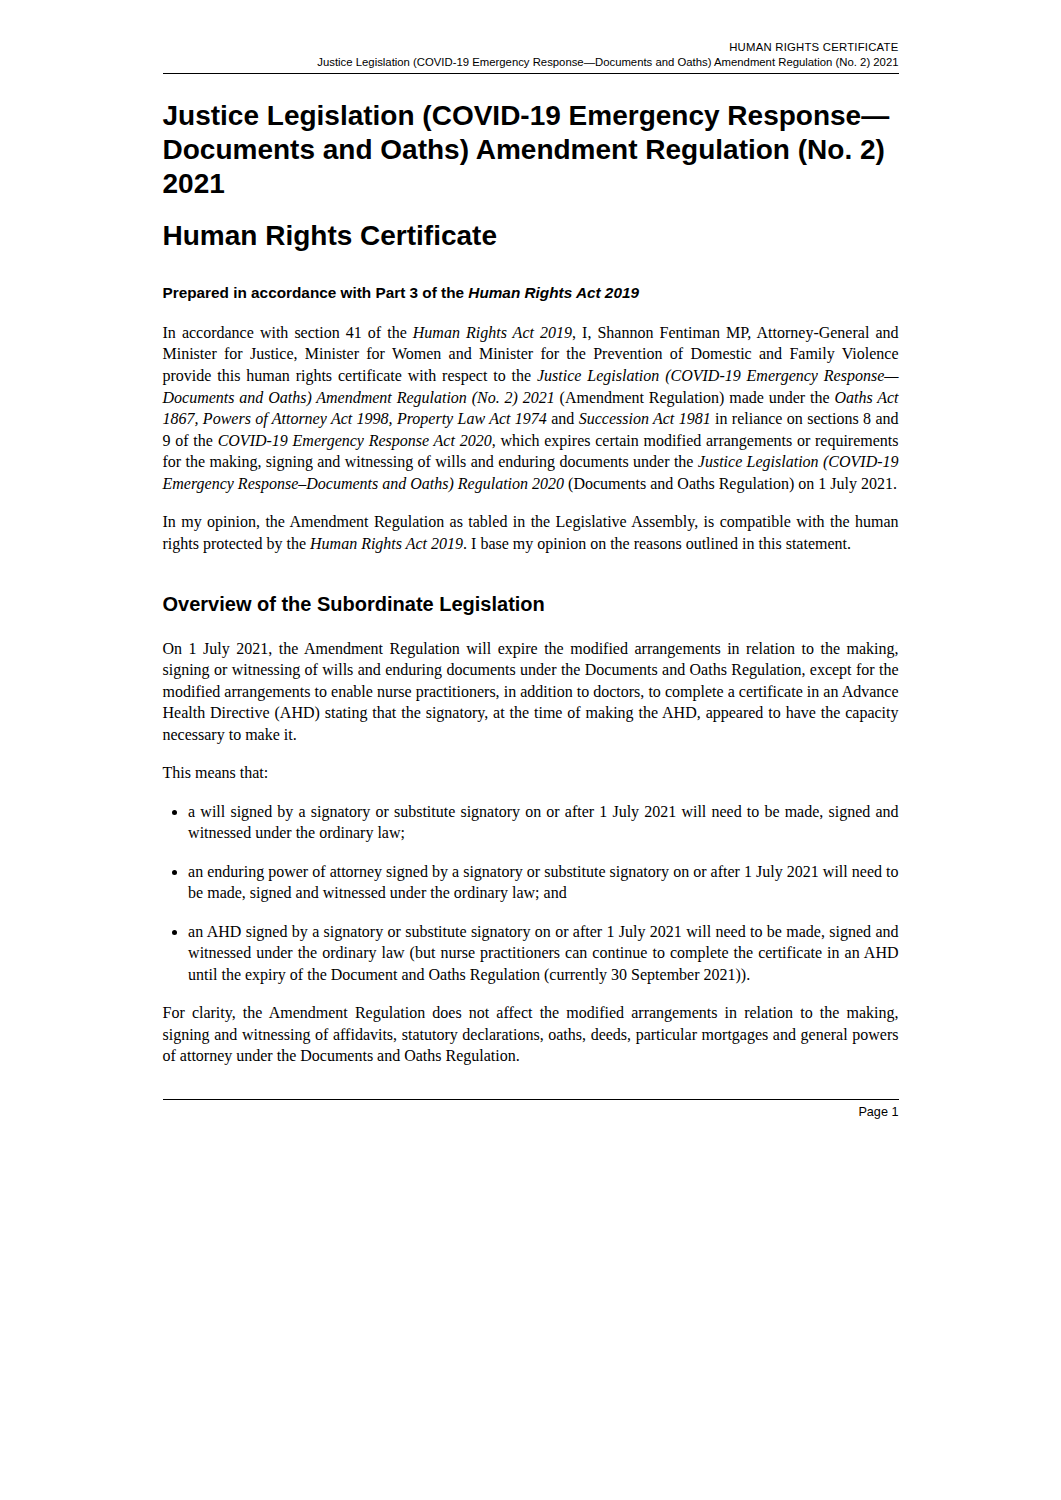Human Rights Certificate
Justice Legislation (COVID-19 Emergency Response—Documents and Oaths) Amendment Regulation (No. 2) 2021
Justice Legislation (COVID-19 Emergency Response—Documents and Oaths) Amendment Regulation (No. 2) 2021
Human Rights Certificate
Prepared in accordance with Part 3 of the Human Rights Act 2019
In accordance with section 41 of the Human Rights Act 2019, I, Shannon Fentiman MP, Attorney-General and Minister for Justice, Minister for Women and Minister for the Prevention of Domestic and Family Violence provide this human rights certificate with respect to the Justice Legislation (COVID-19 Emergency Response—Documents and Oaths) Amendment Regulation (No. 2) 2021 (Amendment Regulation) made under the Oaths Act 1867, Powers of Attorney Act 1998, Property Law Act 1974 and Succession Act 1981 in reliance on sections 8 and 9 of the COVID-19 Emergency Response Act 2020, which expires certain modified arrangements or requirements for the making, signing and witnessing of wills and enduring documents under the Justice Legislation (COVID-19 Emergency Response–Documents and Oaths) Regulation 2020 (Documents and Oaths Regulation) on 1 July 2021.
In my opinion, the Amendment Regulation as tabled in the Legislative Assembly, is compatible with the human rights protected by the Human Rights Act 2019. I base my opinion on the reasons outlined in this statement.
Overview of the Subordinate Legislation
On 1 July 2021, the Amendment Regulation will expire the modified arrangements in relation to the making, signing or witnessing of wills and enduring documents under the Documents and Oaths Regulation, except for the modified arrangements to enable nurse practitioners, in addition to doctors, to complete a certificate in an Advance Health Directive (AHD) stating that the signatory, at the time of making the AHD, appeared to have the capacity necessary to make it.
This means that:
a will signed by a signatory or substitute signatory on or after 1 July 2021 will need to be made, signed and witnessed under the ordinary law;
an enduring power of attorney signed by a signatory or substitute signatory on or after 1 July 2021 will need to be made, signed and witnessed under the ordinary law; and
an AHD signed by a signatory or substitute signatory on or after 1 July 2021 will need to be made, signed and witnessed under the ordinary law (but nurse practitioners can continue to complete the certificate in an AHD until the expiry of the Document and Oaths Regulation (currently 30 September 2021)).
For clarity, the Amendment Regulation does not affect the modified arrangements in relation to the making, signing and witnessing of affidavits, statutory declarations, oaths, deeds, particular mortgages and general powers of attorney under the Documents and Oaths Regulation.
Page 1